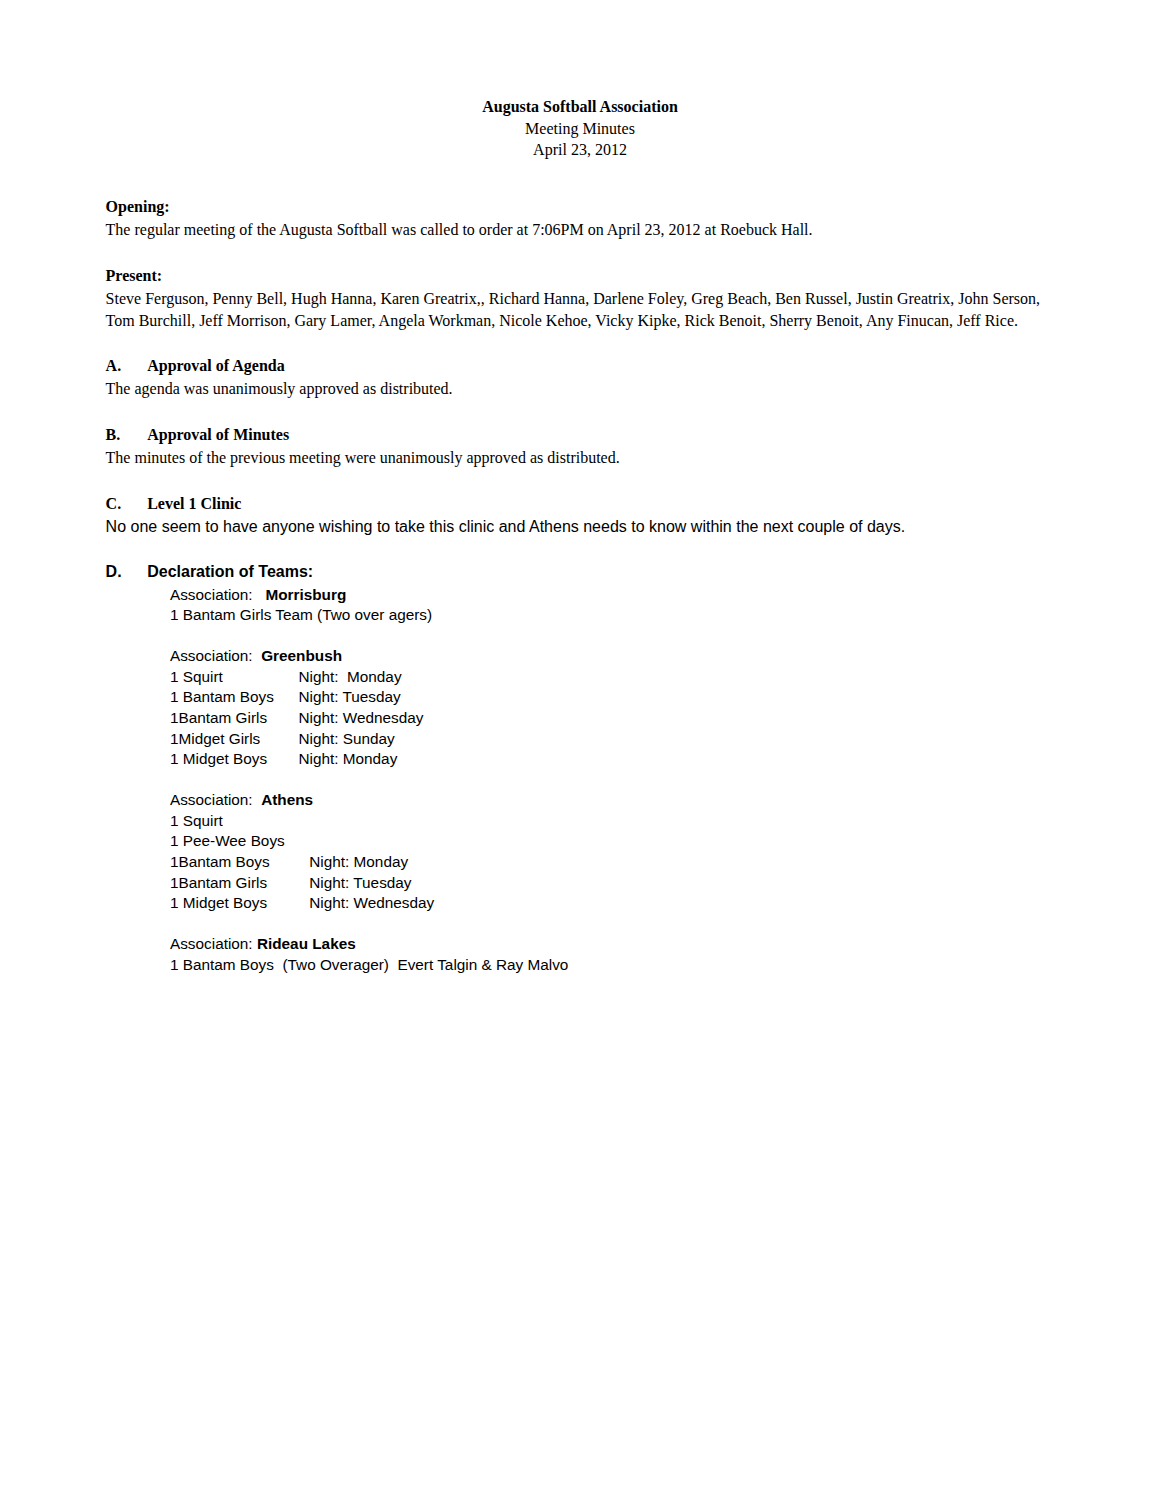Augusta Softball Association
Meeting Minutes
April 23, 2012
Opening:
The regular meeting of the Augusta Softball was called to order at 7:06PM on April 23, 2012 at Roebuck Hall.
Present:
Steve Ferguson, Penny Bell, Hugh Hanna, Karen Greatrix,, Richard Hanna, Darlene Foley, Greg Beach, Ben Russel, Justin Greatrix, John Serson, Tom Burchill, Jeff Morrison, Gary Lamer, Angela Workman, Nicole Kehoe, Vicky Kipke, Rick Benoit, Sherry Benoit, Any Finucan, Jeff Rice.
A. Approval of Agenda
The agenda was unanimously approved as distributed.
B. Approval of Minutes
The minutes of the previous meeting were unanimously approved as distributed.
C. Level 1 Clinic
No one seem to have anyone wishing to take this clinic and Athens needs to know within the next couple of days.
D. Declaration of Teams:
Association: Morrisburg
1 Bantam Girls Team (Two over agers)
Association: Greenbush
| 1 Squirt | Night: Monday |
| 1 Bantam Boys | Night: Tuesday |
| 1Bantam Girls | Night: Wednesday |
| 1Midget Girls | Night: Sunday |
| 1 Midget Boys | Night: Monday |
Association: Athens
| 1 Squirt | |
| 1 Pee-Wee Boys | |
| 1Bantam Boys | Night: Monday |
| 1Bantam Girls | Night: Tuesday |
| 1 Midget Boys | Night: Wednesday |
Association: Rideau Lakes
1 Bantam Boys (Two Overager) Evert Talgin & Ray Malvo